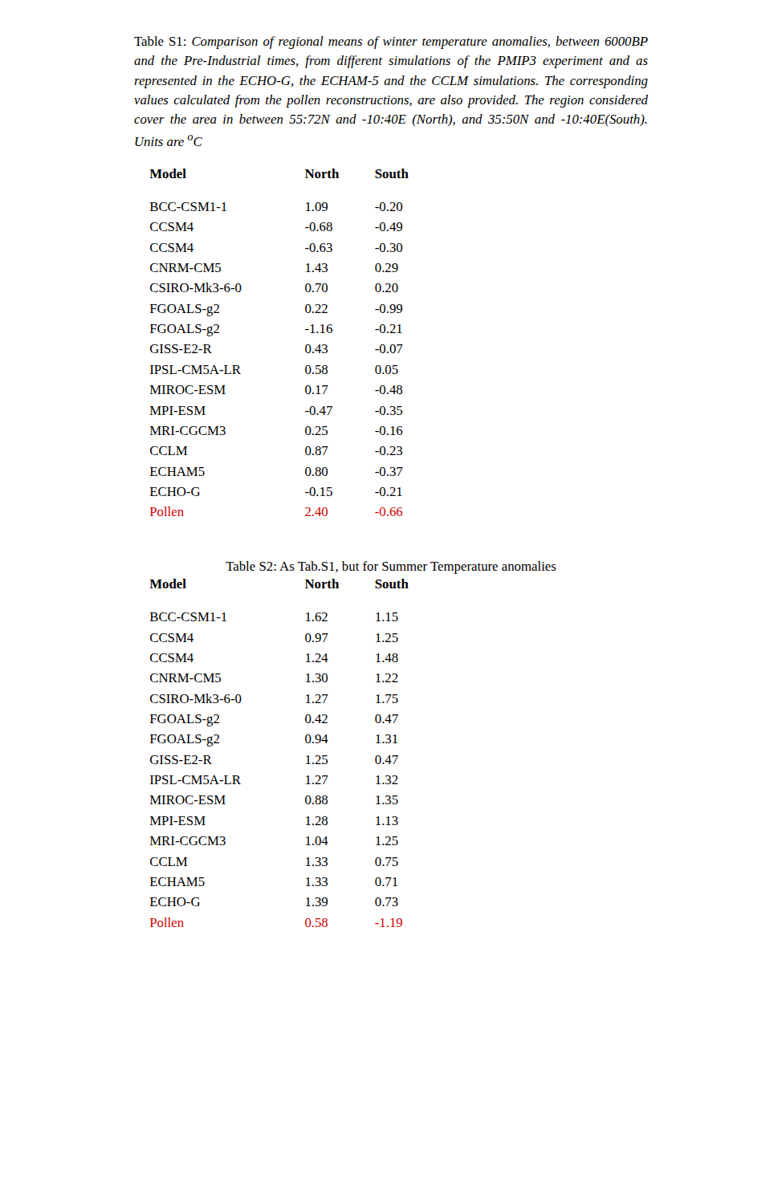Table S1: Comparison of regional means of winter temperature anomalies, between 6000BP and the Pre-Industrial times, from different simulations of the PMIP3 experiment and as represented in the ECHO-G, the ECHAM-5 and the CCLM simulations. The corresponding values calculated from the pollen reconstructions, are also provided. The region considered cover the area in between 55:72N and -10:40E (North), and 35:50N and -10:40E(South). Units are oC
| Model | North | South |
| --- | --- | --- |
| BCC-CSM1-1 | 1.09 | -0.20 |
| CCSM4 | -0.68 | -0.49 |
| CCSM4 | -0.63 | -0.30 |
| CNRM-CM5 | 1.43 | 0.29 |
| CSIRO-Mk3-6-0 | 0.70 | 0.20 |
| FGOALS-g2 | 0.22 | -0.99 |
| FGOALS-g2 | -1.16 | -0.21 |
| GISS-E2-R | 0.43 | -0.07 |
| IPSL-CM5A-LR | 0.58 | 0.05 |
| MIROC-ESM | 0.17 | -0.48 |
| MPI-ESM | -0.47 | -0.35 |
| MRI-CGCM3 | 0.25 | -0.16 |
| CCLM | 0.87 | -0.23 |
| ECHAM5 | 0.80 | -0.37 |
| ECHO-G | -0.15 | -0.21 |
| Pollen | 2.40 | -0.66 |
Table S2: As Tab.S1, but for Summer Temperature anomalies
| Model | North | South |
| --- | --- | --- |
| BCC-CSM1-1 | 1.62 | 1.15 |
| CCSM4 | 0.97 | 1.25 |
| CCSM4 | 1.24 | 1.48 |
| CNRM-CM5 | 1.30 | 1.22 |
| CSIRO-Mk3-6-0 | 1.27 | 1.75 |
| FGOALS-g2 | 0.42 | 0.47 |
| FGOALS-g2 | 0.94 | 1.31 |
| GISS-E2-R | 1.25 | 0.47 |
| IPSL-CM5A-LR | 1.27 | 1.32 |
| MIROC-ESM | 0.88 | 1.35 |
| MPI-ESM | 1.28 | 1.13 |
| MRI-CGCM3 | 1.04 | 1.25 |
| CCLM | 1.33 | 0.75 |
| ECHAM5 | 1.33 | 0.71 |
| ECHO-G | 1.39 | 0.73 |
| Pollen | 0.58 | -1.19 |